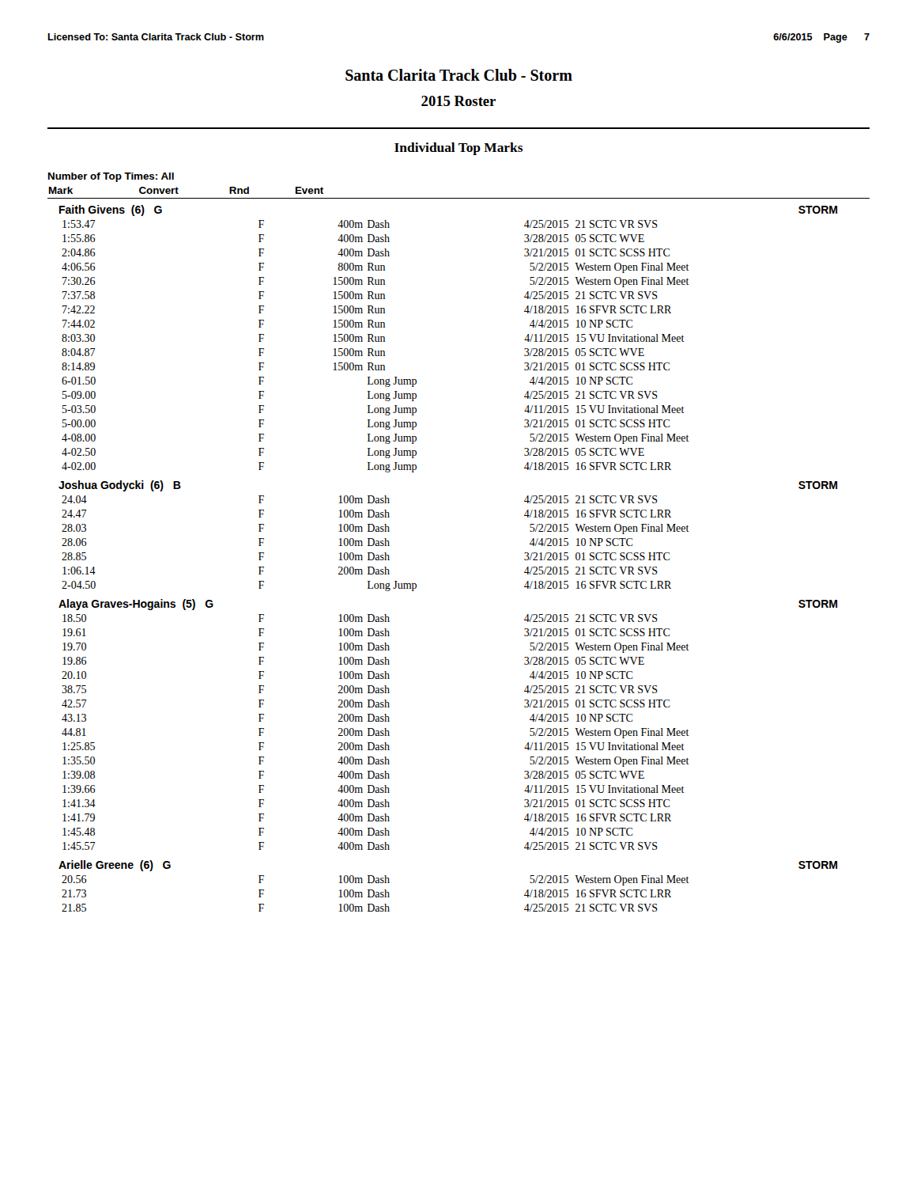Licensed To: Santa Clarita Track Club - Storm
6/6/2015 Page 7
Santa Clarita Track Club - Storm
2015 Roster
Individual Top Marks
Number of Top Times: All
| Mark | Convert | Rnd | Event | | |
| --- | --- | --- | --- | --- | --- |
| Faith Givens (6) G | STORM |
| 1:53.47 | | F | 400m | Dash | 4/25/2015 | 21 SCTC VR SVS |
| 1:55.86 | | F | 400m | Dash | 3/28/2015 | 05 SCTC WVE |
| 2:04.86 | | F | 400m | Dash | 3/21/2015 | 01 SCTC SCSS HTC |
| 4:06.56 | | F | 800m | Run | 5/2/2015 | Western Open Final Meet |
| 7:30.26 | | F | 1500m | Run | 5/2/2015 | Western Open Final Meet |
| 7:37.58 | | F | 1500m | Run | 4/25/2015 | 21 SCTC VR SVS |
| 7:42.22 | | F | 1500m | Run | 4/18/2015 | 16 SFVR SCTC LRR |
| 7:44.02 | | F | 1500m | Run | 4/4/2015 | 10 NP SCTC |
| 8:03.30 | | F | 1500m | Run | 4/11/2015 | 15 VU Invitational Meet |
| 8:04.87 | | F | 1500m | Run | 3/28/2015 | 05 SCTC WVE |
| 8:14.89 | | F | 1500m | Run | 3/21/2015 | 01 SCTC SCSS HTC |
| 6-01.50 | | F | | Long Jump | 4/4/2015 | 10 NP SCTC |
| 5-09.00 | | F | | Long Jump | 4/25/2015 | 21 SCTC VR SVS |
| 5-03.50 | | F | | Long Jump | 4/11/2015 | 15 VU Invitational Meet |
| 5-00.00 | | F | | Long Jump | 3/21/2015 | 01 SCTC SCSS HTC |
| 4-08.00 | | F | | Long Jump | 5/2/2015 | Western Open Final Meet |
| 4-02.50 | | F | | Long Jump | 3/28/2015 | 05 SCTC WVE |
| 4-02.00 | | F | | Long Jump | 4/18/2015 | 16 SFVR SCTC LRR |
| Joshua Godycki (6) B | STORM |
| 24.04 | | F | 100m | Dash | 4/25/2015 | 21 SCTC VR SVS |
| 24.47 | | F | 100m | Dash | 4/18/2015 | 16 SFVR SCTC LRR |
| 28.03 | | F | 100m | Dash | 5/2/2015 | Western Open Final Meet |
| 28.06 | | F | 100m | Dash | 4/4/2015 | 10 NP SCTC |
| 28.85 | | F | 100m | Dash | 3/21/2015 | 01 SCTC SCSS HTC |
| 1:06.14 | | F | 200m | Dash | 4/25/2015 | 21 SCTC VR SVS |
| 2-04.50 | | F | | Long Jump | 4/18/2015 | 16 SFVR SCTC LRR |
| Alaya Graves-Hogains (5) G | STORM |
| 18.50 | | F | 100m | Dash | 4/25/2015 | 21 SCTC VR SVS |
| 19.61 | | F | 100m | Dash | 3/21/2015 | 01 SCTC SCSS HTC |
| 19.70 | | F | 100m | Dash | 5/2/2015 | Western Open Final Meet |
| 19.86 | | F | 100m | Dash | 3/28/2015 | 05 SCTC WVE |
| 20.10 | | F | 100m | Dash | 4/4/2015 | 10 NP SCTC |
| 38.75 | | F | 200m | Dash | 4/25/2015 | 21 SCTC VR SVS |
| 42.57 | | F | 200m | Dash | 3/21/2015 | 01 SCTC SCSS HTC |
| 43.13 | | F | 200m | Dash | 4/4/2015 | 10 NP SCTC |
| 44.81 | | F | 200m | Dash | 5/2/2015 | Western Open Final Meet |
| 1:25.85 | | F | 200m | Dash | 4/11/2015 | 15 VU Invitational Meet |
| 1:35.50 | | F | 400m | Dash | 5/2/2015 | Western Open Final Meet |
| 1:39.08 | | F | 400m | Dash | 3/28/2015 | 05 SCTC WVE |
| 1:39.66 | | F | 400m | Dash | 4/11/2015 | 15 VU Invitational Meet |
| 1:41.34 | | F | 400m | Dash | 3/21/2015 | 01 SCTC SCSS HTC |
| 1:41.79 | | F | 400m | Dash | 4/18/2015 | 16 SFVR SCTC LRR |
| 1:45.48 | | F | 400m | Dash | 4/4/2015 | 10 NP SCTC |
| 1:45.57 | | F | 400m | Dash | 4/25/2015 | 21 SCTC VR SVS |
| Arielle Greene (6) G | STORM |
| 20.56 | | F | 100m | Dash | 5/2/2015 | Western Open Final Meet |
| 21.73 | | F | 100m | Dash | 4/18/2015 | 16 SFVR SCTC LRR |
| 21.85 | | F | 100m | Dash | 4/25/2015 | 21 SCTC VR SVS |